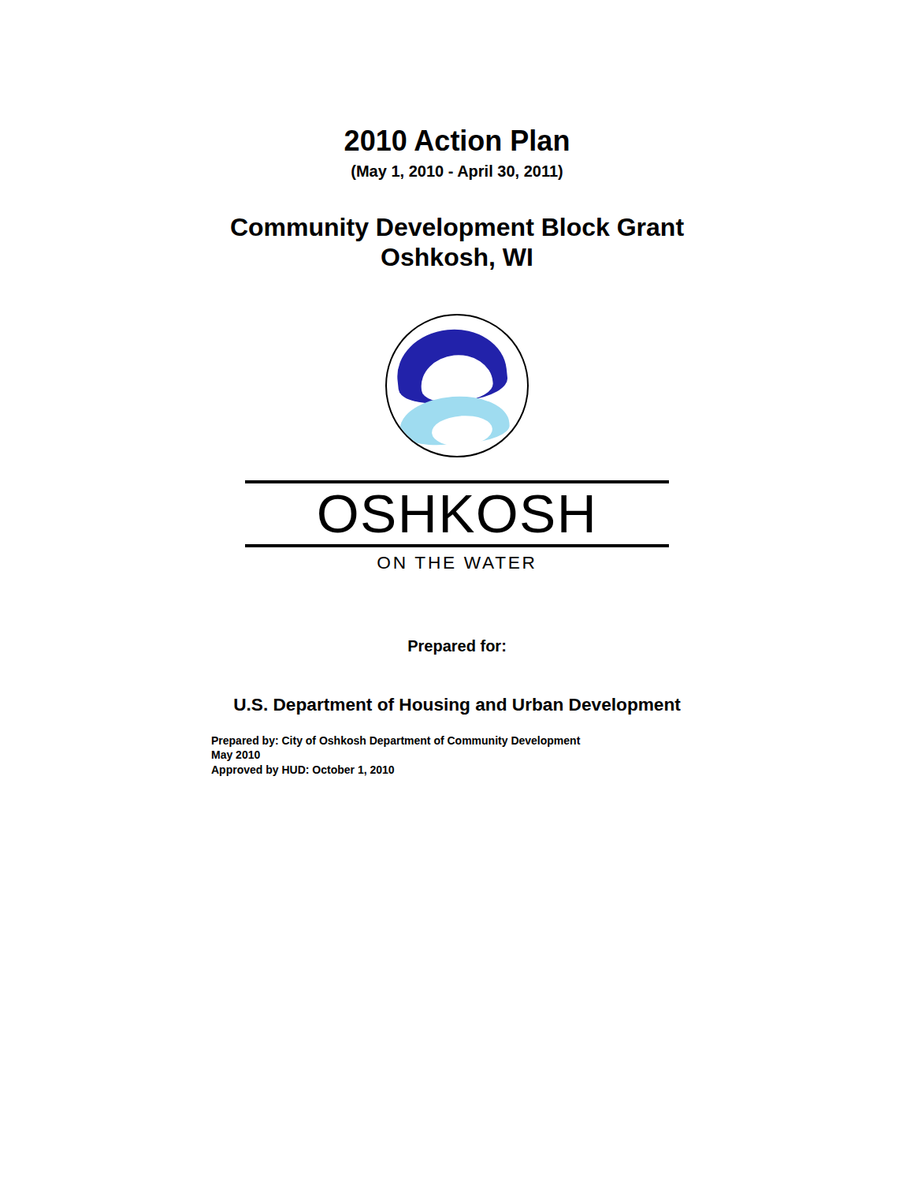2010 Action Plan
(May 1, 2010 - April 30, 2011)
Community Development Block Grant
Oshkosh, WI
OSHKOSH
ON THE WATER
Prepared for:
U.S. Department of Housing and Urban Development
Prepared by: City of Oshkosh Department of Community Development
May 2010
Approved by HUD: October 1, 2010